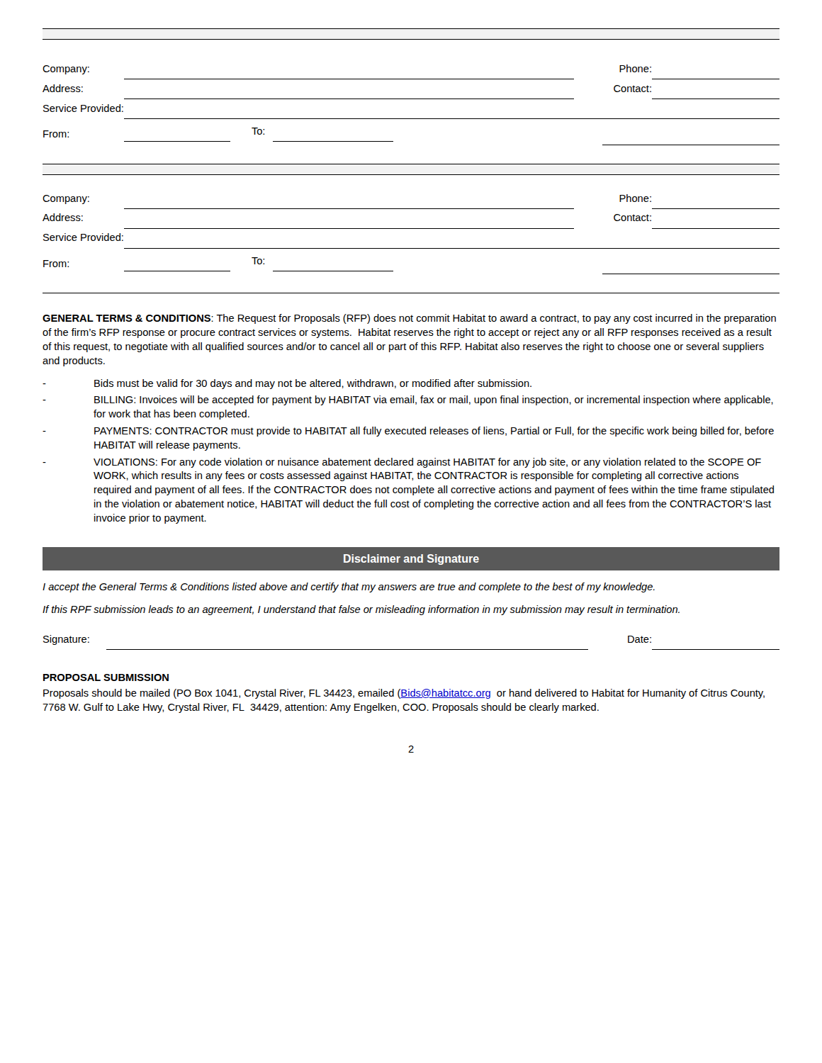| Company: | | | Phone: | |
| Address: | | | Contact: | |
| Service Provided: | |
| From: | / / / To: / / / | | |
| Company: | | | Phone: | |
| Address: | | | Contact: | |
| Service Provided: | |
| From: | / / / To: / / / | | |
GENERAL TERMS & CONDITIONS: The Request for Proposals (RFP) does not commit Habitat to award a contract, to pay any cost incurred in the preparation of the firm’s RFP response or procure contract services or systems. Habitat reserves the right to accept or reject any or all RFP responses received as a result of this request, to negotiate with all qualified sources and/or to cancel all or part of this RFP. Habitat also reserves the right to choose one or several suppliers and products.
Bids must be valid for 30 days and may not be altered, withdrawn, or modified after submission.
BILLING: Invoices will be accepted for payment by HABITAT via email, fax or mail, upon final inspection, or incremental inspection where applicable, for work that has been completed.
PAYMENTS: CONTRACTOR must provide to HABITAT all fully executed releases of liens, Partial or Full, for the specific work being billed for, before HABITAT will release payments.
VIOLATIONS: For any code violation or nuisance abatement declared against HABITAT for any job site, or any violation related to the SCOPE OF WORK, which results in any fees or costs assessed against HABITAT, the CONTRACTOR is responsible for completing all corrective actions required and payment of all fees. If the CONTRACTOR does not complete all corrective actions and payment of fees within the time frame stipulated in the violation or abatement notice, HABITAT will deduct the full cost of completing the corrective action and all fees from the CONTRACTOR’S last invoice prior to payment.
Disclaimer and Signature
I accept the General Terms & Conditions listed above and certify that my answers are true and complete to the best of my knowledge.
If this RPF submission leads to an agreement, I understand that false or misleading information in my submission may result in termination.
| Signature: | | | Date: | |
PROPOSAL SUBMISSION
Proposals should be mailed (PO Box 1041, Crystal River, FL 34423, emailed (Bids@habitatcc.org or hand delivered to Habitat for Humanity of Citrus County, 7768 W. Gulf to Lake Hwy, Crystal River, FL 34429, attention: Amy Engelken, COO. Proposals should be clearly marked.
2